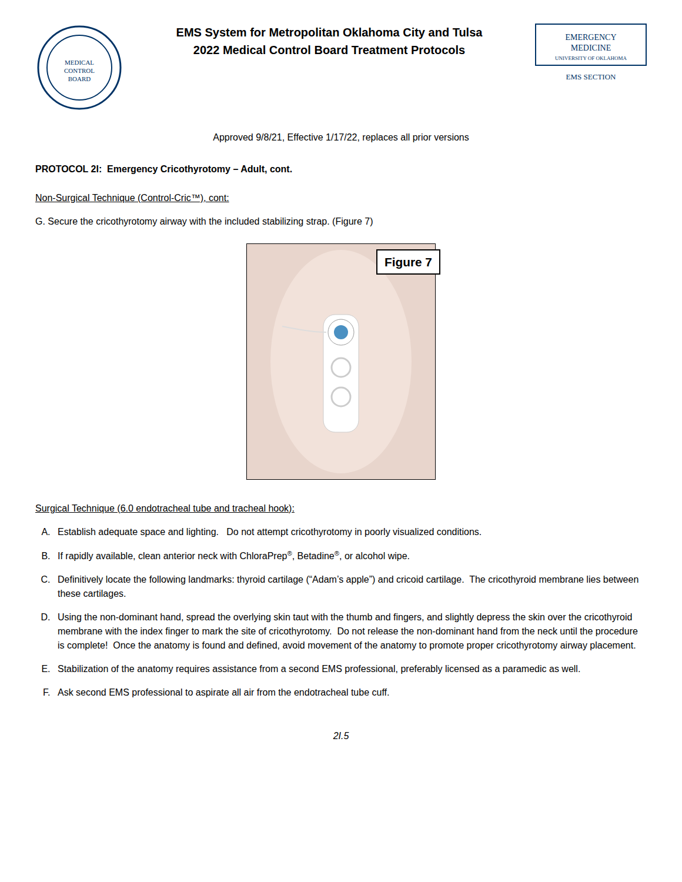EMS System for Metropolitan Oklahoma City and Tulsa
2022 Medical Control Board Treatment Protocols
Approved 9/8/21, Effective 1/17/22, replaces all prior versions
PROTOCOL 2I: Emergency Cricothyrotomy – Adult, cont.
Non-Surgical Technique (Control-Cric™), cont:
G. Secure the cricothyrotomy airway with the included stabilizing strap. (Figure 7)
Figure 7
Surgical Technique (6.0 endotracheal tube and tracheal hook):
Establish adequate space and lighting. Do not attempt cricothyrotomy in poorly visualized conditions.
If rapidly available, clean anterior neck with ChloraPrep®, Betadine®, or alcohol wipe.
Definitively locate the following landmarks: thyroid cartilage (“Adam’s apple”) and cricoid cartilage. The cricothyroid membrane lies between these cartilages.
Using the non-dominant hand, spread the overlying skin taut with the thumb and fingers, and slightly depress the skin over the cricothyroid membrane with the index finger to mark the site of cricothyrotomy. Do not release the non-dominant hand from the neck until the procedure is complete! Once the anatomy is found and defined, avoid movement of the anatomy to promote proper cricothyrotomy airway placement.
Stabilization of the anatomy requires assistance from a second EMS professional, preferably licensed as a paramedic as well.
Ask second EMS professional to aspirate all air from the endotracheal tube cuff.
2I.5